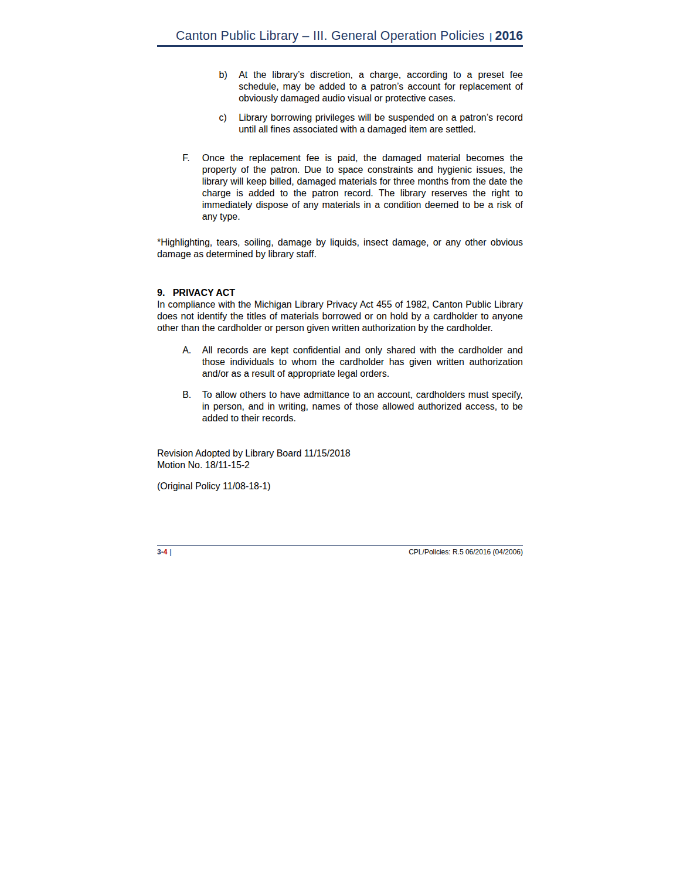Canton Public Library – III. General Operation Policies|2016
b) At the library’s discretion, a charge, according to a preset fee schedule, may be added to a patron’s account for replacement of obviously damaged audio visual or protective cases.
c) Library borrowing privileges will be suspended on a patron’s record until all fines associated with a damaged item are settled.
F. Once the replacement fee is paid, the damaged material becomes the property of the patron. Due to space constraints and hygienic issues, the library will keep billed, damaged materials for three months from the date the charge is added to the patron record. The library reserves the right to immediately dispose of any materials in a condition deemed to be a risk of any type.
*Highlighting, tears, soiling, damage by liquids, insect damage, or any other obvious damage as determined by library staff.
9. PRIVACY ACT
In compliance with the Michigan Library Privacy Act 455 of 1982, Canton Public Library does not identify the titles of materials borrowed or on hold by a cardholder to anyone other than the cardholder or person given written authorization by the cardholder.
A. All records are kept confidential and only shared with the cardholder and those individuals to whom the cardholder has given written authorization and/or as a result of appropriate legal orders.
B. To allow others to have admittance to an account, cardholders must specify, in person, and in writing, names of those allowed authorized access, to be added to their records.
Revision Adopted by Library Board 11/15/2018
Motion No. 18/11-15-2
(Original Policy 11/08-18-1)
3-4| CPL/Policies: R.5 06/2016 (04/2006)